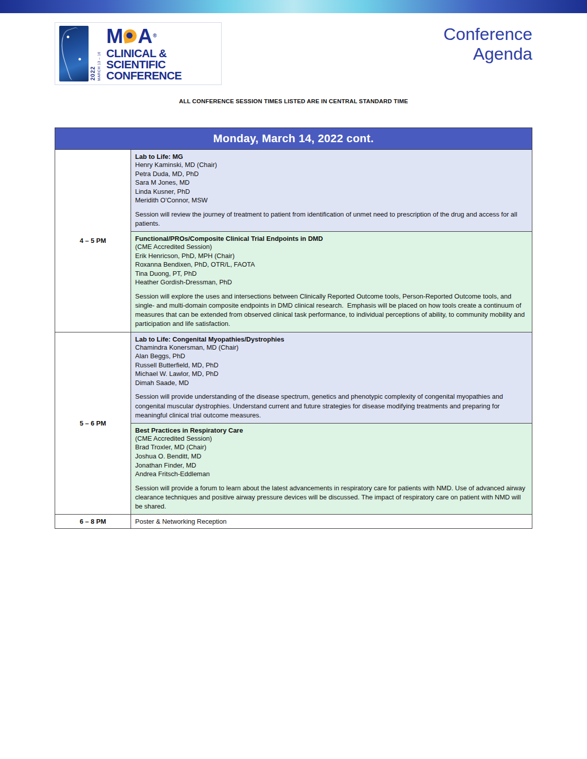2022
MARCH 13 – 16
M A®
CLINICAL & SCIENTIFIC CONFERENCE
Conference Agenda
ALL CONFERENCE SESSION TIMES LISTED ARE IN CENTRAL STANDARD TIME
Monday, March 14, 2022 cont.
| 4 – 5 PM | Lab to Life: MG Henry Kaminski, MD (Chair) Petra Duda, MD, PhD Sara M Jones, MD Linda Kusner, PhD Meridith O'Connor, MSW Session will review the journey of treatment to patient from identification of unmet need to prescription of the drug and access for all patients. |
| Functional/PROs/Composite Clinical Trial Endpoints in DMD (CME Accredited Session) Erik Henricson, PhD, MPH (Chair) Roxanna Bendixen, PhD, OTR/L, FAOTA Tina Duong, PT, PhD Heather Gordish-Dressman, PhD Session will explore the uses and intersections between Clinically Reported Outcome tools, Person-Reported Outcome tools, and single- and multi-domain composite endpoints in DMD clinical research. Emphasis will be placed on how tools create a continuum of measures that can be extended from observed clinical task performance, to individual perceptions of ability, to community mobility and participation and life satisfaction. |
| 5 – 6 PM | Lab to Life: Congenital Myopathies/Dystrophies Chamindra Konersman, MD (Chair) Alan Beggs, PhD Russell Butterfield, MD, PhD Michael W. Lawlor, MD, PhD Dimah Saade, MD Session will provide understanding of the disease spectrum, genetics and phenotypic complexity of congenital myopathies and congenital muscular dystrophies. Understand current and future strategies for disease modifying treatments and preparing for meaningful clinical trial outcome measures. |
| Best Practices in Respiratory Care (CME Accredited Session) Brad Troxler, MD (Chair) Joshua O. Benditt, MD Jonathan Finder, MD Andrea Fritsch-Eddleman Session will provide a forum to learn about the latest advancements in respiratory care for patients with NMD. Use of advanced airway clearance techniques and positive airway pressure devices will be discussed. The impact of respiratory care on patient with NMD will be shared. |
| 6 – 8 PM | Poster & Networking Reception |